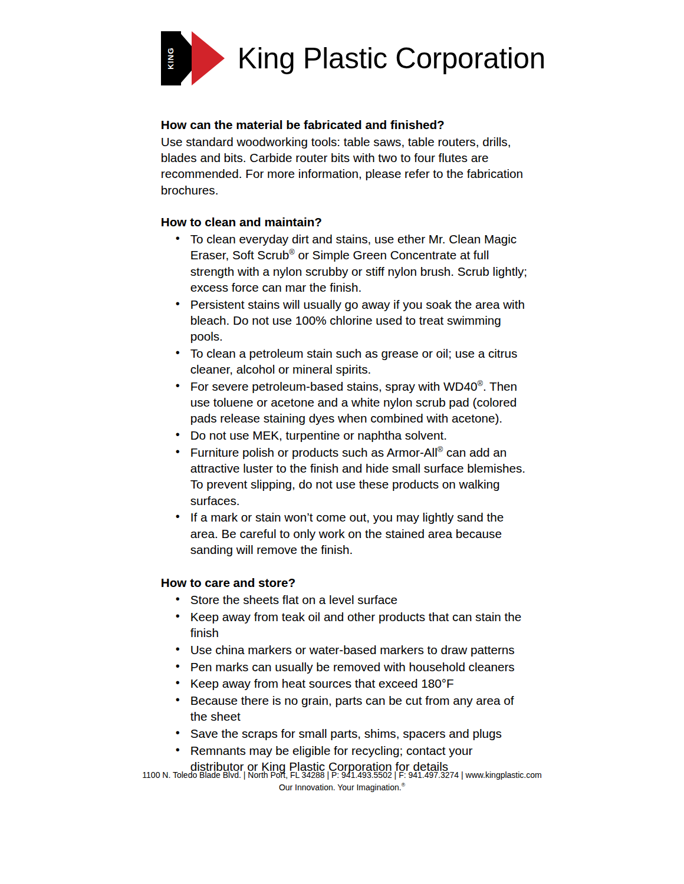KING
King Plastic Corporation
How can the material be fabricated and finished?
Use standard woodworking tools: table saws, table routers, drills, blades and bits. Carbide router bits with two to four flutes are recommended. For more information, please refer to the fabrication brochures.
How to clean and maintain?
To clean everyday dirt and stains, use ether Mr. Clean Magic Eraser, Soft Scrub® or Simple Green Concentrate at full strength with a nylon scrubby or stiff nylon brush. Scrub lightly; excess force can mar the finish.
Persistent stains will usually go away if you soak the area with bleach. Do not use 100% chlorine used to treat swimming pools.
To clean a petroleum stain such as grease or oil; use a citrus cleaner, alcohol or mineral spirits.
For severe petroleum-based stains, spray with WD40®. Then use toluene or acetone and a white nylon scrub pad (colored pads release staining dyes when combined with acetone).
Do not use MEK, turpentine or naphtha solvent.
Furniture polish or products such as Armor-All® can add an attractive luster to the finish and hide small surface blemishes. To prevent slipping, do not use these products on walking surfaces.
If a mark or stain won’t come out, you may lightly sand the area. Be careful to only work on the stained area because sanding will remove the finish.
How to care and store?
Store the sheets flat on a level surface
Keep away from teak oil and other products that can stain the finish
Use china markers or water-based markers to draw patterns
Pen marks can usually be removed with household cleaners
Keep away from heat sources that exceed 180°F
Because there is no grain, parts can be cut from any area of the sheet
Save the scraps for small parts, shims, spacers and plugs
Remnants may be eligible for recycling; contact your distributor or King Plastic Corporation for details
1100 N. Toledo Blade Blvd. | North Port, FL 34288 | P: 941.493.5502 | F: 941.497.3274 | www.kingplastic.com
Our Innovation. Your Imagination.®